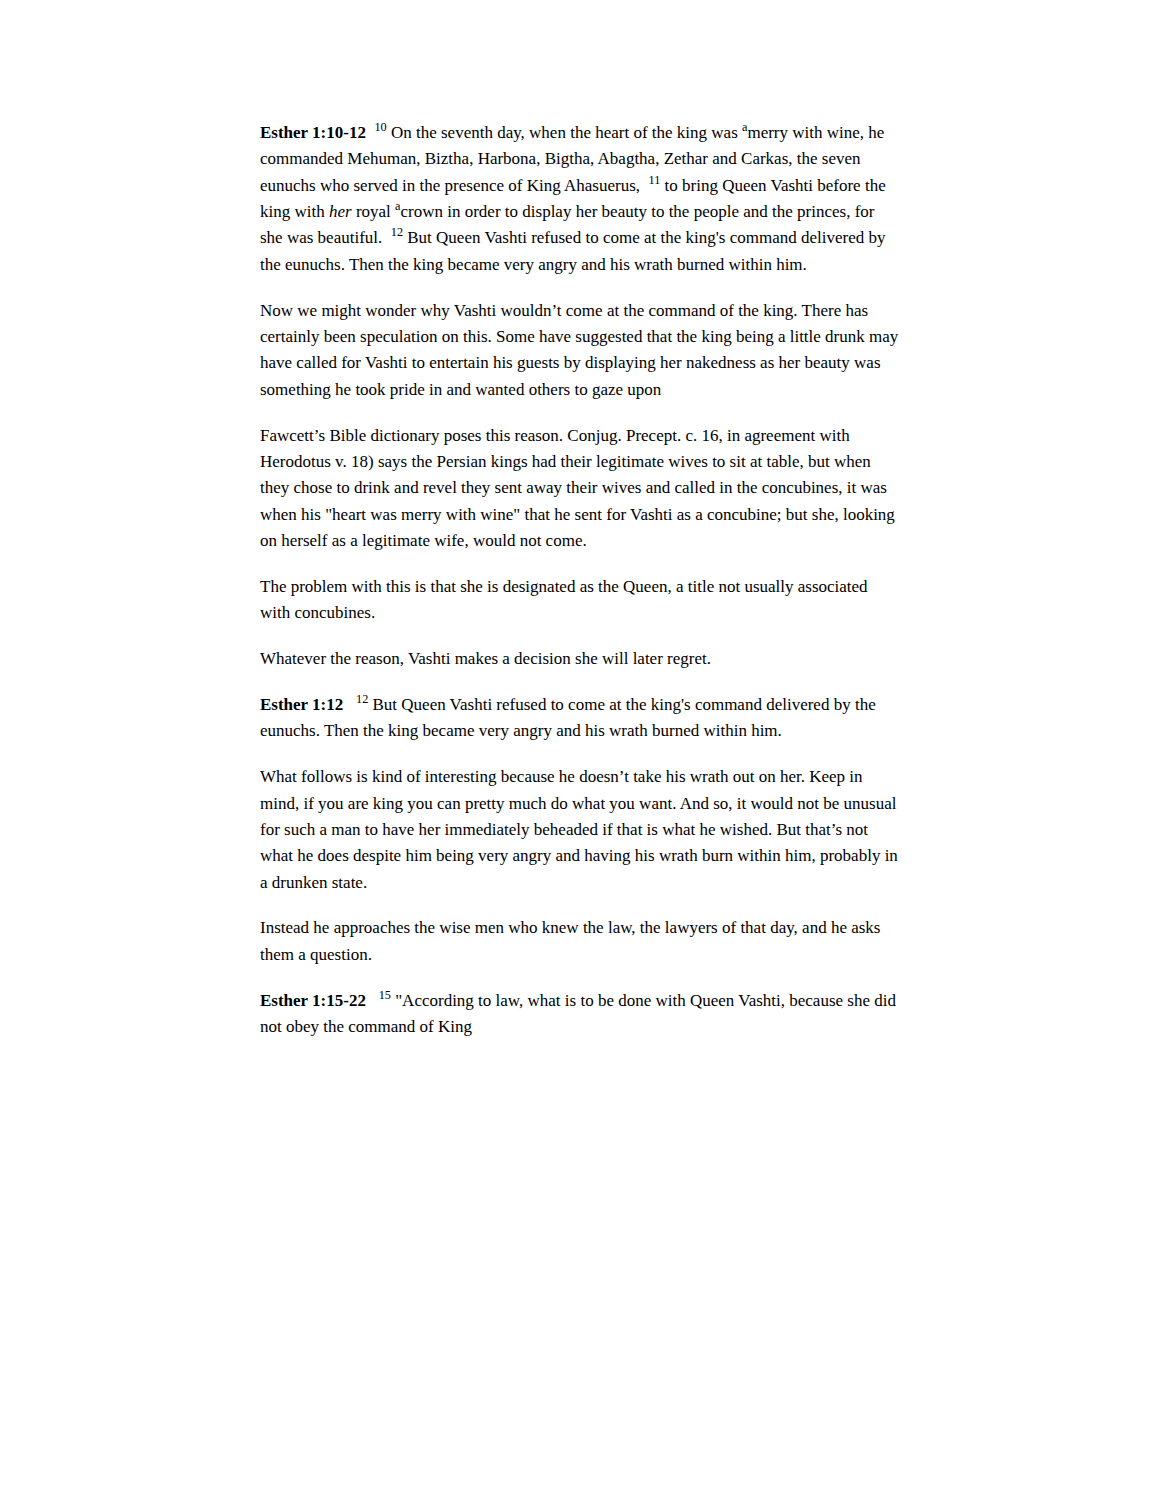Esther 1:10-12 10 On the seventh day, when the heart of the king was amerry with wine, he commanded Mehuman, Biztha, Harbona, Bigtha, Abagtha, Zethar and Carkas, the seven eunuchs who served in the presence of King Ahasuerus, 11 to bring Queen Vashti before the king with her royal acrown in order to display her beauty to the people and the princes, for she was beautiful. 12 But Queen Vashti refused to come at the king's command delivered by the eunuchs. Then the king became very angry and his wrath burned within him.
Now we might wonder why Vashti wouldn’t come at the command of the king. There has certainly been speculation on this. Some have suggested that the king being a little drunk may have called for Vashti to entertain his guests by displaying her nakedness as her beauty was something he took pride in and wanted others to gaze upon
Fawcett’s Bible dictionary poses this reason. Conjug. Precept. c. 16, in agreement with Herodotus v. 18) says the Persian kings had their legitimate wives to sit at table, but when they chose to drink and revel they sent away their wives and called in the concubines, it was when his "heart was merry with wine" that he sent for Vashti as a concubine; but she, looking on herself as a legitimate wife, would not come.
The problem with this is that she is designated as the Queen, a title not usually associated with concubines.
Whatever the reason, Vashti makes a decision she will later regret.
Esther 1:12 12 But Queen Vashti refused to come at the king's command delivered by the eunuchs. Then the king became very angry and his wrath burned within him.
What follows is kind of interesting because he doesn’t take his wrath out on her. Keep in mind, if you are king you can pretty much do what you want. And so, it would not be unusual for such a man to have her immediately beheaded if that is what he wished. But that’s not what he does despite him being very angry and having his wrath burn within him, probably in a drunken state.
Instead he approaches the wise men who knew the law, the lawyers of that day, and he asks them a question.
Esther 1:15-22 15 "According to law, what is to be done with Queen Vashti, because she did not obey the command of King